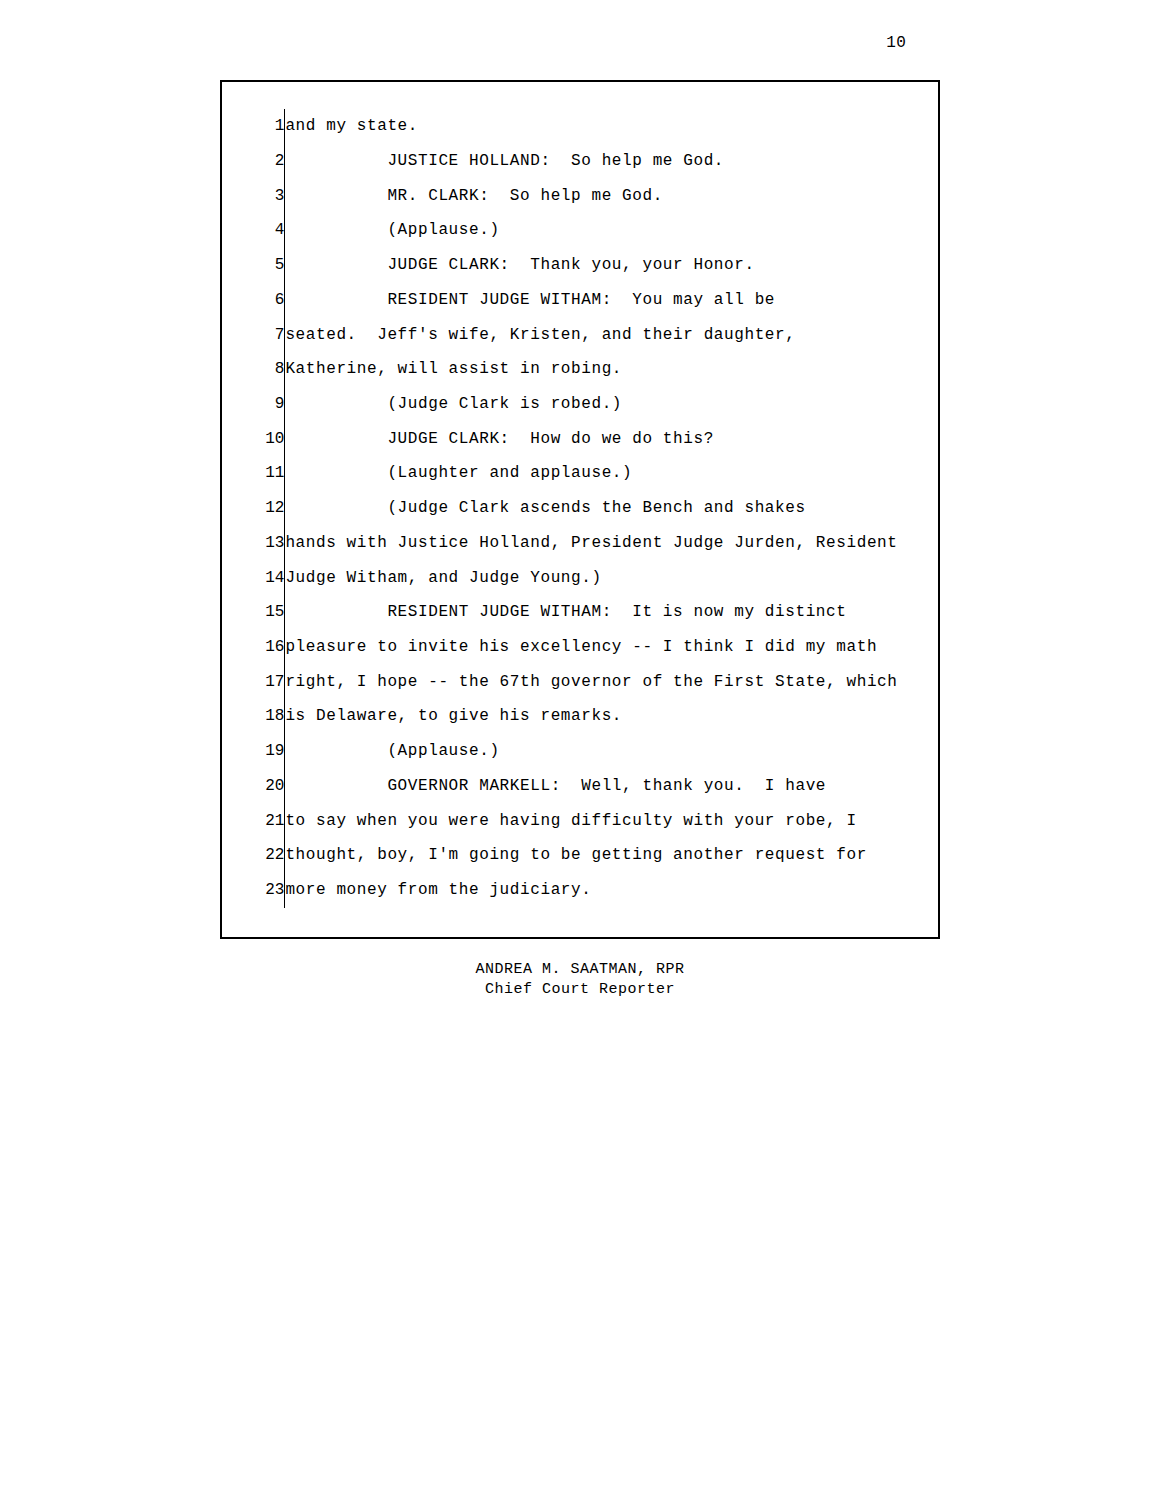10
| 1 | and my state. |
| 2 | JUSTICE HOLLAND: So help me God. |
| 3 | MR. CLARK: So help me God. |
| 4 | (Applause.) |
| 5 | JUDGE CLARK: Thank you, your Honor. |
| 6 | RESIDENT JUDGE WITHAM: You may all be |
| 7 | seated. Jeff's wife, Kristen, and their daughter, |
| 8 | Katherine, will assist in robing. |
| 9 | (Judge Clark is robed.) |
| 10 | JUDGE CLARK: How do we do this? |
| 11 | (Laughter and applause.) |
| 12 | (Judge Clark ascends the Bench and shakes |
| 13 | hands with Justice Holland, President Judge Jurden, Resident |
| 14 | Judge Witham, and Judge Young.) |
| 15 | RESIDENT JUDGE WITHAM: It is now my distinct |
| 16 | pleasure to invite his excellency -- I think I did my math |
| 17 | right, I hope -- the 67th governor of the First State, which |
| 18 | is Delaware, to give his remarks. |
| 19 | (Applause.) |
| 20 | GOVERNOR MARKELL: Well, thank you. I have |
| 21 | to say when you were having difficulty with your robe, I |
| 22 | thought, boy, I'm going to be getting another request for |
| 23 | more money from the judiciary. |
ANDREA M. SAATMAN, RPR
Chief Court Reporter